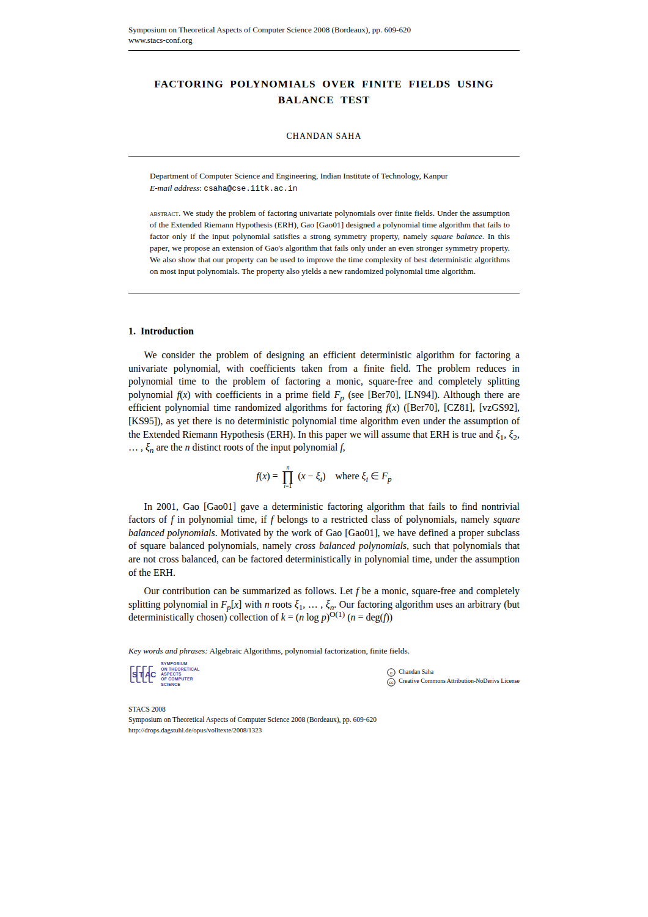Symposium on Theoretical Aspects of Computer Science 2008 (Bordeaux), pp. 609-620
www.stacs-conf.org
Factoring Polynomials over Finite Fields using
Balance Test
Chandan Saha
Department of Computer Science and Engineering, Indian Institute of Technology, Kanpur
E-mail address: csaha@cse.iitk.ac.in
Abstract. We study the problem of factoring univariate polynomials over finite fields. Under the assumption of the Extended Riemann Hypothesis (ERH), Gao [Gao01] designed a polynomial time algorithm that fails to factor only if the input polynomial satisfies a strong symmetry property, namely square balance. In this paper, we propose an extension of Gao's algorithm that fails only under an even stronger symmetry property. We also show that our property can be used to improve the time complexity of best deterministic algorithms on most input polynomials. The property also yields a new randomized polynomial time algorithm.
1. Introduction
We consider the problem of designing an efficient deterministic algorithm for factoring a univariate polynomial, with coefficients taken from a finite field. The problem reduces in polynomial time to the problem of factoring a monic, square-free and completely splitting polynomial f(x) with coefficients in a prime field Fp (see [Ber70], [LN94]). Although there are efficient polynomial time randomized algorithms for factoring f(x) ([Ber70], [CZ81], [vzGS92], [KS95]), as yet there is no deterministic polynomial time algorithm even under the assumption of the Extended Riemann Hypothesis (ERH). In this paper we will assume that ERH is true and ξ1, ξ2, … , ξn are the n distinct roots of the input polynomial f,
f(x) = n ∏ i=1 (x − ξi) where ξi ∈ Fp
In 2001, Gao [Gao01] gave a deterministic factoring algorithm that fails to find nontrivial factors of f in polynomial time, if f belongs to a restricted class of polynomials, namely square balanced polynomials. Motivated by the work of Gao [Gao01], we have defined a proper subclass of square balanced polynomials, namely cross balanced polynomials, such that polynomials that are not cross balanced, can be factored deterministically in polynomial time, under the assumption of the ERH.
Our contribution can be summarized as follows. Let f be a monic, square-free and completely splitting polynomial in Fp[x] with n roots ξ1, … , ξn. Our factoring algorithm uses an arbitrary (but deterministically chosen) collection of k = (n log p)O(1) (n = deg(f))
Key words and phrases: Algebraic Algorithms, polynomial factorization, finite fields.
S T A C
Symposium
on Theoretical
Aspects
of Computer
Science
c cc
Chandan Saha
Creative Commons Attribution-NoDerivs License
STACS 2008
Symposium on Theoretical Aspects of Computer Science 2008 (Bordeaux), pp. 609-620
http://drops.dagstuhl.de/opus/volltexte/2008/1323